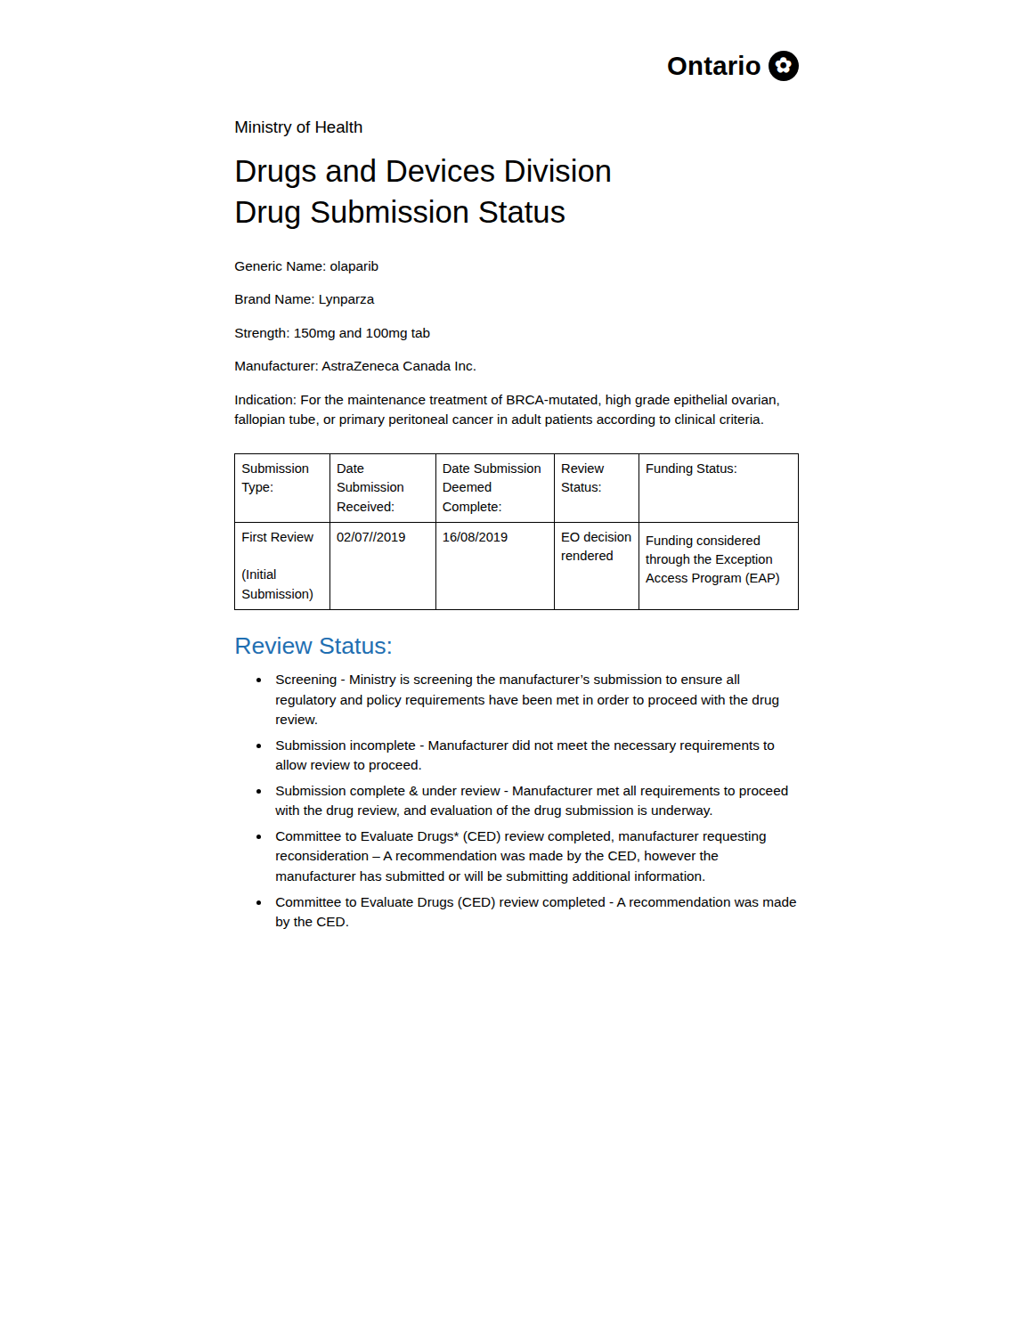Ontario ✿
Ministry of Health
Drugs and Devices Division
Drug Submission Status
Generic Name: olaparib
Brand Name: Lynparza
Strength: 150mg and 100mg tab
Manufacturer: AstraZeneca Canada Inc.
Indication: For the maintenance treatment of BRCA-mutated, high grade epithelial ovarian, fallopian tube, or primary peritoneal cancer in adult patients according to clinical criteria.
| Submission Type: | Date Submission Received: | Date Submission Deemed Complete: | Review Status: | Funding Status: |
| --- | --- | --- | --- | --- |
| First Review (Initial Submission) | 02/07//2019 | 16/08/2019 | EO decision rendered | Funding considered through the Exception Access Program (EAP) |
Review Status:
Screening - Ministry is screening the manufacturer’s submission to ensure all regulatory and policy requirements have been met in order to proceed with the drug review.
Submission incomplete - Manufacturer did not meet the necessary requirements to allow review to proceed.
Submission complete & under review - Manufacturer met all requirements to proceed with the drug review, and evaluation of the drug submission is underway.
Committee to Evaluate Drugs* (CED) review completed, manufacturer requesting reconsideration – A recommendation was made by the CED, however the manufacturer has submitted or will be submitting additional information.
Committee to Evaluate Drugs (CED) review completed - A recommendation was made by the CED.